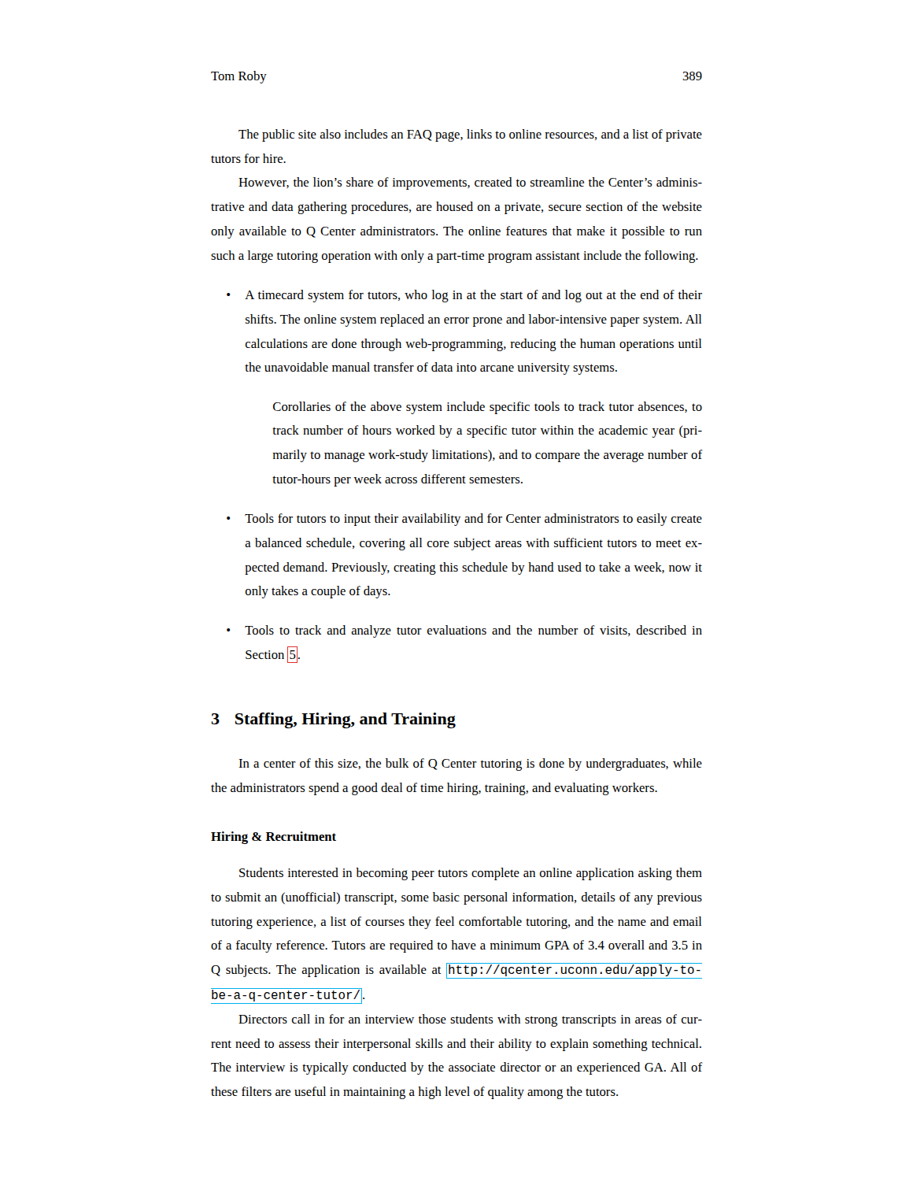Tom Roby 389
The public site also includes an FAQ page, links to online resources, and a list of private tutors for hire.
However, the lion’s share of improvements, created to streamline the Center’s administrative and data gathering procedures, are housed on a private, secure section of the website only available to Q Center administrators. The online features that make it possible to run such a large tutoring operation with only a part-time program assistant include the following.
A timecard system for tutors, who log in at the start of and log out at the end of their shifts. The online system replaced an error prone and labor-intensive paper system. All calculations are done through web-programming, reducing the human operations until the unavoidable manual transfer of data into arcane university systems.
Corollaries of the above system include specific tools to track tutor absences, to track number of hours worked by a specific tutor within the academic year (primarily to manage work-study limitations), and to compare the average number of tutor-hours per week across different semesters.
Tools for tutors to input their availability and for Center administrators to easily create a balanced schedule, covering all core subject areas with sufficient tutors to meet expected demand. Previously, creating this schedule by hand used to take a week, now it only takes a couple of days.
Tools to track and analyze tutor evaluations and the number of visits, described in Section 5.
3 Staffing, Hiring, and Training
In a center of this size, the bulk of Q Center tutoring is done by undergraduates, while the administrators spend a good deal of time hiring, training, and evaluating workers.
Hiring & Recruitment
Students interested in becoming peer tutors complete an online application asking them to submit an (unofficial) transcript, some basic personal information, details of any previous tutoring experience, a list of courses they feel comfortable tutoring, and the name and email of a faculty reference. Tutors are required to have a minimum GPA of 3.4 overall and 3.5 in Q subjects. The application is available at http://qcenter.uconn.edu/apply-to-be-a-q-center-tutor/.
Directors call in for an interview those students with strong transcripts in areas of current need to assess their interpersonal skills and their ability to explain something technical. The interview is typically conducted by the associate director or an experienced GA. All of these filters are useful in maintaining a high level of quality among the tutors.